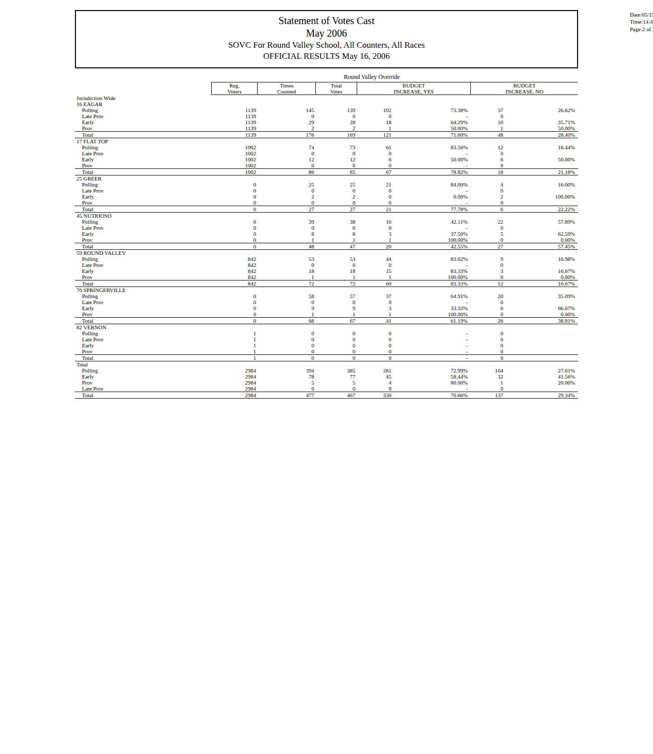Date:05/19/06
Time:14:42:32
Page:2 of 2
Statement of Votes Cast
May 2006
SOVC For Round Valley School, All Counters, All Races
OFFICIAL RESULTS May 16, 2006
Round Valley Override
| | Reg. Voters | Times Counted | Total Votes | BUDGET INCREASE, YES | BUDGET INCREASE, NO |
| --- | --- | --- | --- | --- | --- |
| Jurisdiction Wide | | | | | | | |
| 16 EAGAR | | | | | | | |
| Polling | 1139 | 145 | 139 | 102 | 73.38% | 37 | 26.62% |
| Late Prov | 1139 | 0 | 0 | 0 | - | 0 | |
| Early | 1139 | 29 | 28 | 18 | 64.29% | 10 | 35.71% |
| Prov | 1139 | 2 | 2 | 1 | 50.00% | 1 | 50.00% |
| Total | 1139 | 176 | 169 | 121 | 71.60% | 48 | 28.40% |
| 17 FLAT TOP | | | | | | | |
| Polling | 1002 | 74 | 73 | 61 | 83.56% | 12 | 16.44% |
| Late Prov | 1002 | 0 | 0 | 0 | - | 0 | |
| Early | 1002 | 12 | 12 | 6 | 50.00% | 6 | 50.00% |
| Prov | 1002 | 0 | 0 | 0 | - | 0 | |
| Total | 1002 | 86 | 85 | 67 | 78.82% | 18 | 21.18% |
| 25 GREER | | | | | | | |
| Polling | 0 | 25 | 25 | 21 | 84.00% | 4 | 16.00% |
| Late Prov | 0 | 0 | 0 | 0 | - | 0 | |
| Early | 0 | 2 | 2 | 0 | 0.00% | 2 | 100.00% |
| Prov | 0 | 0 | 0 | 0 | - | 0 | |
| Total | 0 | 27 | 27 | 21 | 77.78% | 6 | 22.22% |
| 45 NUTRIOSO | | | | | | | |
| Polling | 0 | 39 | 38 | 16 | 42.11% | 22 | 57.89% |
| Late Prov | 0 | 0 | 0 | 0 | - | 0 | |
| Early | 0 | 8 | 8 | 3 | 37.50% | 5 | 62.50% |
| Prov | 0 | 1 | 1 | 1 | 100.00% | 0 | 0.00% |
| Total | 0 | 48 | 47 | 20 | 42.55% | 27 | 57.45% |
| 59 ROUND VALLEY | | | | | | | |
| Polling | 842 | 53 | 53 | 44 | 83.02% | 9 | 16.98% |
| Late Prov | 842 | 0 | 0 | 0 | - | 0 | |
| Early | 842 | 18 | 18 | 15 | 83.33% | 3 | 16.67% |
| Prov | 842 | 1 | 1 | 1 | 100.00% | 0 | 0.00% |
| Total | 842 | 72 | 72 | 60 | 83.33% | 12 | 16.67% |
| 70 SPRINGERVILLE | | | | | | | |
| Polling | 0 | 58 | 57 | 37 | 64.91% | 20 | 35.09% |
| Late Prov | 0 | 0 | 0 | 0 | - | 0 | |
| Early | 0 | 9 | 9 | 3 | 33.33% | 6 | 66.67% |
| Prov | 0 | 1 | 1 | 1 | 100.00% | 0 | 0.00% |
| Total | 0 | 68 | 67 | 41 | 61.19% | 26 | 38.81% |
| 82 VERNON | | | | | | | |
| Polling | 1 | 0 | 0 | 0 | - | 0 | |
| Late Prov | 1 | 0 | 0 | 0 | - | 0 | |
| Early | 1 | 0 | 0 | 0 | - | 0 | |
| Prov | 1 | 0 | 0 | 0 | - | 0 | |
| Total | 1 | 0 | 0 | 0 | - | 0 | |
| Total | | | | | | | |
| Polling | 2984 | 394 | 385 | 281 | 72.99% | 104 | 27.01% |
| Early | 2984 | 78 | 77 | 45 | 58.44% | 32 | 41.56% |
| Prov | 2984 | 5 | 5 | 4 | 80.00% | 1 | 20.00% |
| Late Prov | 2984 | 0 | 0 | 0 | - | 0 | |
| Total | 2984 | 477 | 467 | 330 | 70.66% | 137 | 29.34% |